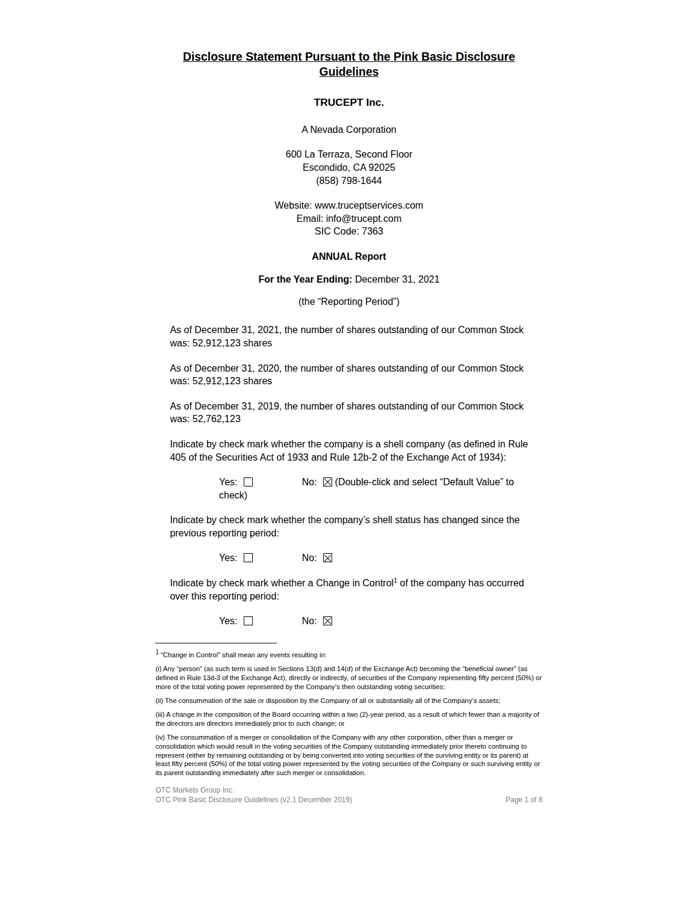Disclosure Statement Pursuant to the Pink Basic Disclosure Guidelines
TRUCEPT Inc.
A Nevada Corporation
600 La Terraza, Second Floor
Escondido, CA 92025
(858) 798-1644
Website: www.truceptservices.com
Email: info@trucept.com
SIC Code: 7363
ANNUAL Report
For the Year Ending: December 31, 2021
(the “Reporting Period”)
As of December 31, 2021, the number of shares outstanding of our Common Stock was: 52,912,123 shares
As of December 31, 2020, the number of shares outstanding of our Common Stock was: 52,912,123 shares
As of December 31, 2019, the number of shares outstanding of our Common Stock was: 52,762,123
Indicate by check mark whether the company is a shell company (as defined in Rule 405 of the Securities Act of 1933 and Rule 12b-2 of the Exchange Act of 1934):
Yes: No: (Double-click and select “Default Value” to check)
Indicate by check mark whether the company’s shell status has changed since the previous reporting period:
Yes: No:
Indicate by check mark whether a Change in Control1 of the company has occurred over this reporting period:
Yes: No:
1 “Change in Control” shall mean any events resulting in:
(i) Any “person” (as such term is used in Sections 13(d) and 14(d) of the Exchange Act) becoming the “beneficial owner” (as defined in Rule 13d-3 of the Exchange Act), directly or indirectly, of securities of the Company representing fifty percent (50%) or more of the total voting power represented by the Company’s then outstanding voting securities;
(ii) The consummation of the sale or disposition by the Company of all or substantially all of the Company’s assets;
(iii) A change in the composition of the Board occurring within a two (2)-year period, as a result of which fewer than a majority of the directors are directors immediately prior to such change; or
(iv) The consummation of a merger or consolidation of the Company with any other corporation, other than a merger or consolidation which would result in the voting securities of the Company outstanding immediately prior thereto continuing to represent (either by remaining outstanding or by being converted into voting securities of the surviving entity or its parent) at least fifty percent (50%) of the total voting power represented by the voting securities of the Company or such surviving entity or its parent outstanding immediately after such merger or consolidation.
OTC Markets Group Inc.
OTC Pink Basic Disclosure Guidelines (v2.1 December 2019) Page 1 of 8